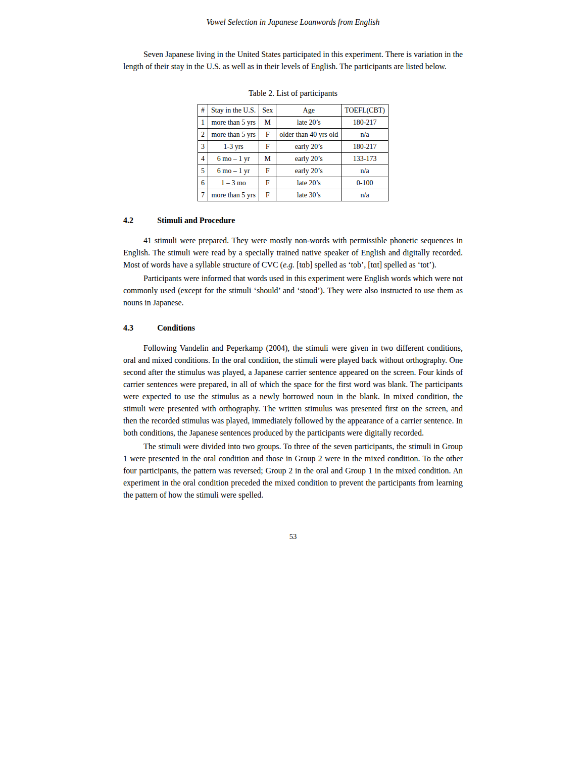Vowel Selection in Japanese Loanwords from English
Seven Japanese living in the United States participated in this experiment. There is variation in the length of their stay in the U.S. as well as in their levels of English. The participants are listed below.
Table 2. List of participants
| # | Stay in the U.S. | Sex | Age | TOEFL(CBT) |
| --- | --- | --- | --- | --- |
| 1 | more than 5 yrs | M | late 20’s | 180-217 |
| 2 | more than 5 yrs | F | older than 40 yrs old | n/a |
| 3 | 1-3 yrs | F | early 20’s | 180-217 |
| 4 | 6 mo – 1 yr | M | early 20’s | 133-173 |
| 5 | 6 mo – 1 yr | F | early 20’s | n/a |
| 6 | 1 – 3 mo | F | late 20’s | 0-100 |
| 7 | more than 5 yrs | F | late 30’s | n/a |
4.2 Stimuli and Procedure
41 stimuli were prepared. They were mostly non-words with permissible phonetic sequences in English. The stimuli were read by a specially trained native speaker of English and digitally recorded. Most of words have a syllable structure of CVC (e.g. [tɑb] spelled as ‘tob’, [tɑt] spelled as ‘tot’).
Participants were informed that words used in this experiment were English words which were not commonly used (except for the stimuli ‘should’ and ‘stood’). They were also instructed to use them as nouns in Japanese.
4.3 Conditions
Following Vandelin and Peperkamp (2004), the stimuli were given in two different conditions, oral and mixed conditions. In the oral condition, the stimuli were played back without orthography. One second after the stimulus was played, a Japanese carrier sentence appeared on the screen. Four kinds of carrier sentences were prepared, in all of which the space for the first word was blank. The participants were expected to use the stimulus as a newly borrowed noun in the blank. In mixed condition, the stimuli were presented with orthography. The written stimulus was presented first on the screen, and then the recorded stimulus was played, immediately followed by the appearance of a carrier sentence. In both conditions, the Japanese sentences produced by the participants were digitally recorded.
The stimuli were divided into two groups. To three of the seven participants, the stimuli in Group 1 were presented in the oral condition and those in Group 2 were in the mixed condition. To the other four participants, the pattern was reversed; Group 2 in the oral and Group 1 in the mixed condition. An experiment in the oral condition preceded the mixed condition to prevent the participants from learning the pattern of how the stimuli were spelled.
53